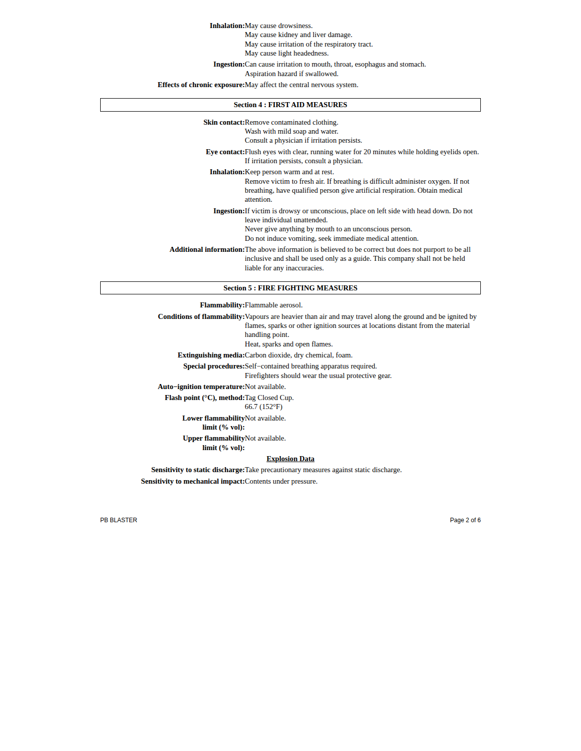| Inhalation: | May cause drowsiness. May cause kidney and liver damage. May cause irritation of the respiratory tract. May cause light headedness. |
| Ingestion: | Can cause irritation to mouth, throat, esophagus and stomach. Aspiration hazard if swallowed. |
| Effects of chronic exposure: | May affect the central nervous system. |
Section 4 : FIRST AID MEASURES
| Skin contact: | Remove contaminated clothing. Wash with mild soap and water. Consult a physician if irritation persists. |
| Eye contact: | Flush eyes with clear, running water for 20 minutes while holding eyelids open. If irritation persists, consult a physician. |
| Inhalation: | Keep person warm and at rest. Remove victim to fresh air. If breathing is difficult administer oxygen. If not breathing, have qualified person give artificial respiration. Obtain medical attention. |
| Ingestion: | If victim is drowsy or unconscious, place on left side with head down. Do not leave individual unattended. Never give anything by mouth to an unconscious person. Do not induce vomiting, seek immediate medical attention. |
| Additional information: | The above information is believed to be correct but does not purport to be all inclusive and shall be used only as a guide. This company shall not be held liable for any inaccuracies. |
Section 5 : FIRE FIGHTING MEASURES
| Flammability: | Flammable aerosol. |
| Conditions of flammability: | Vapours are heavier than air and may travel along the ground and be ignited by flames, sparks or other ignition sources at locations distant from the material handling point. Heat, sparks and open flames. |
| Extinguishing media: | Carbon dioxide, dry chemical, foam. |
| Special procedures: | Self−contained breathing apparatus required. Firefighters should wear the usual protective gear. |
| Auto−ignition temperature: | Not available. |
| Flash point (°C), method: | Tag Closed Cup. 66.7 (152°F) |
| Lower flammability limit (% vol): | Not available. |
| Upper flammability limit (% vol): | Not available. |
| Explosion Data |
| Sensitivity to static discharge: | Take precautionary measures against static discharge. |
| Sensitivity to mechanical impact: | Contents under pressure. |
PB BLASTER Page 2 of 6